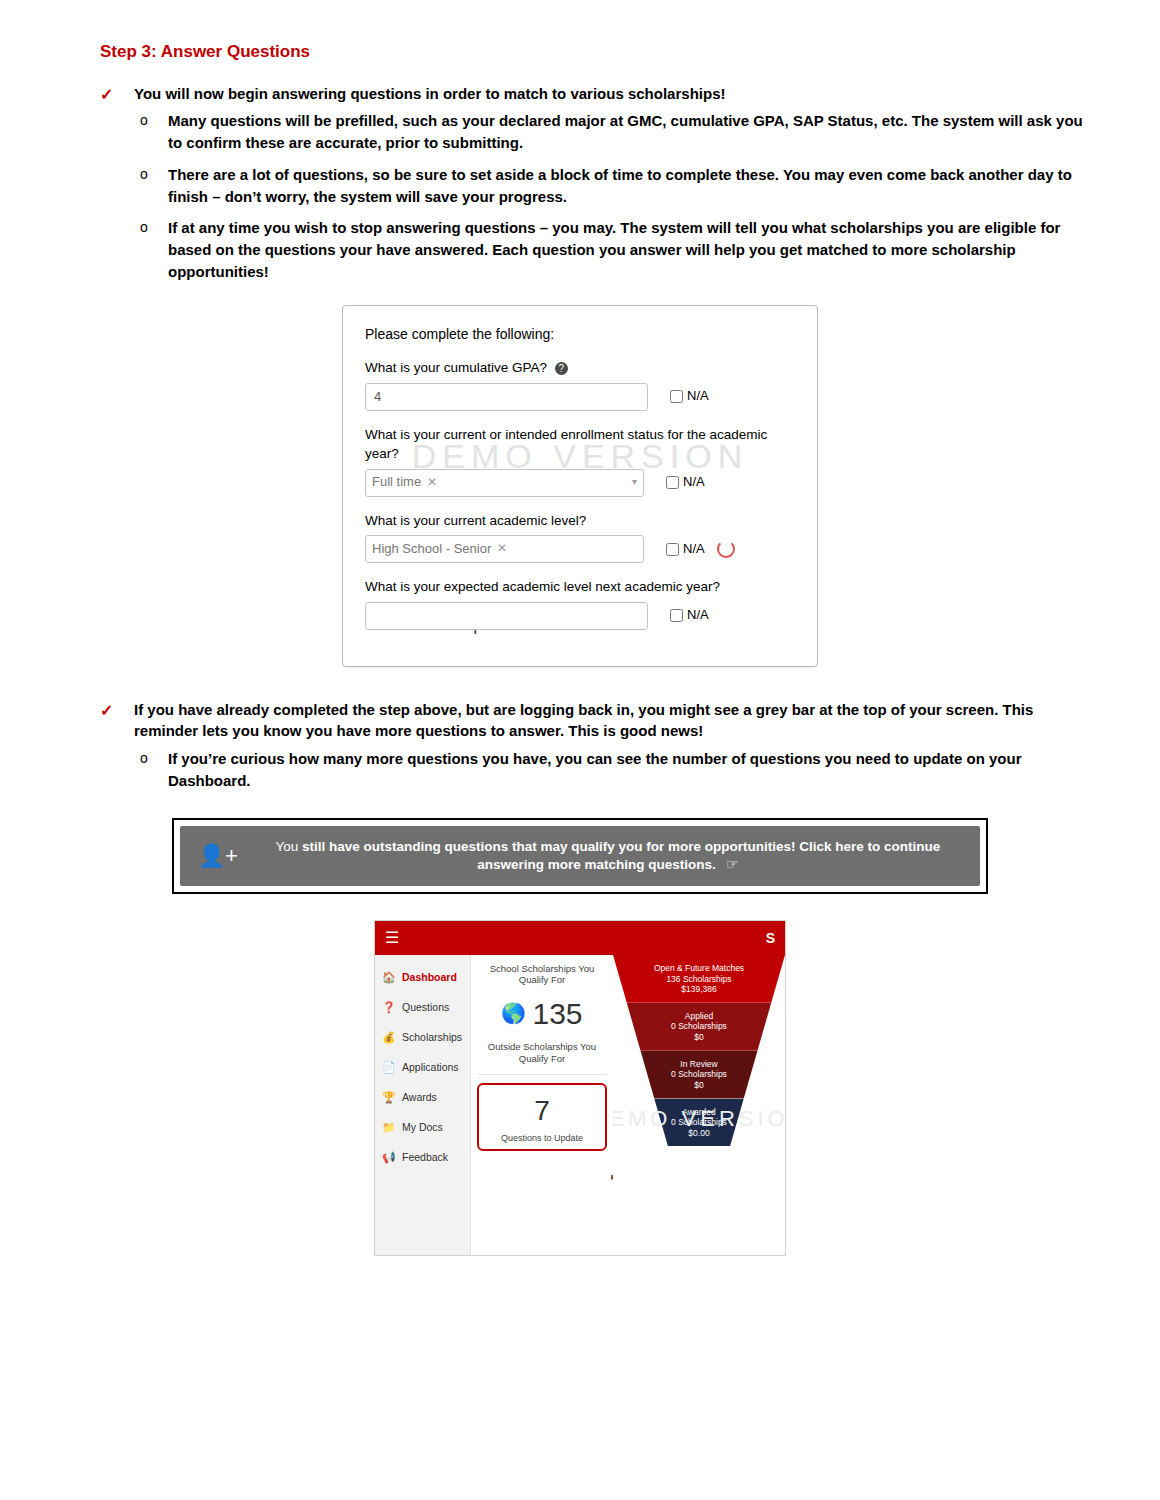Step 3: Answer Questions
You will now begin answering questions in order to match to various scholarships!
Many questions will be prefilled, such as your declared major at GMC, cumulative GPA, SAP Status, etc. The system will ask you to confirm these are accurate, prior to submitting.
There are a lot of questions, so be sure to set aside a block of time to complete these. You may even come back another day to finish – don’t worry, the system will save your progress.
If at any time you wish to stop answering questions – you may. The system will tell you what scholarships you are eligible for based on the questions your have answered. Each question you answer will help you get matched to more scholarship opportunities!
DEMO VERSION
Please complete the following:
What is your cumulative GPA? ?
N/A
What is your current or intended enrollment status for the academic year?
Full time ✕▾
N/A
What is your current academic level?
High School - Senior ✕
N/A
What is your expected academic level next academic year?
N/A
I
If you have already completed the step above, but are logging back in, you might see a grey bar at the top of your screen. This reminder lets you know you have more questions to answer. This is good news!
If you’re curious how many more questions you have, you can see the number of questions you need to update on your Dashboard.
👤+ You still have outstanding questions that may qualify you for more opportunities! Click here to continue answering more matching questions. ☞
☰ S
🏠Dashboard
❓Questions
💰Scholarships
📄Applications
🏆Awards
📁My Docs
📢Feedback
School Scholarships You
Qualify For
🌎135
Outside Scholarships You
Qualify For
7
Questions to Update
▸
Open & Future Matches
136 Scholarships
$139,386
Applied
0 Scholarships
$0
In Review
0 Scholarships
$0
Awarded
0 Scholarships
$0.00
DEMO VERSION